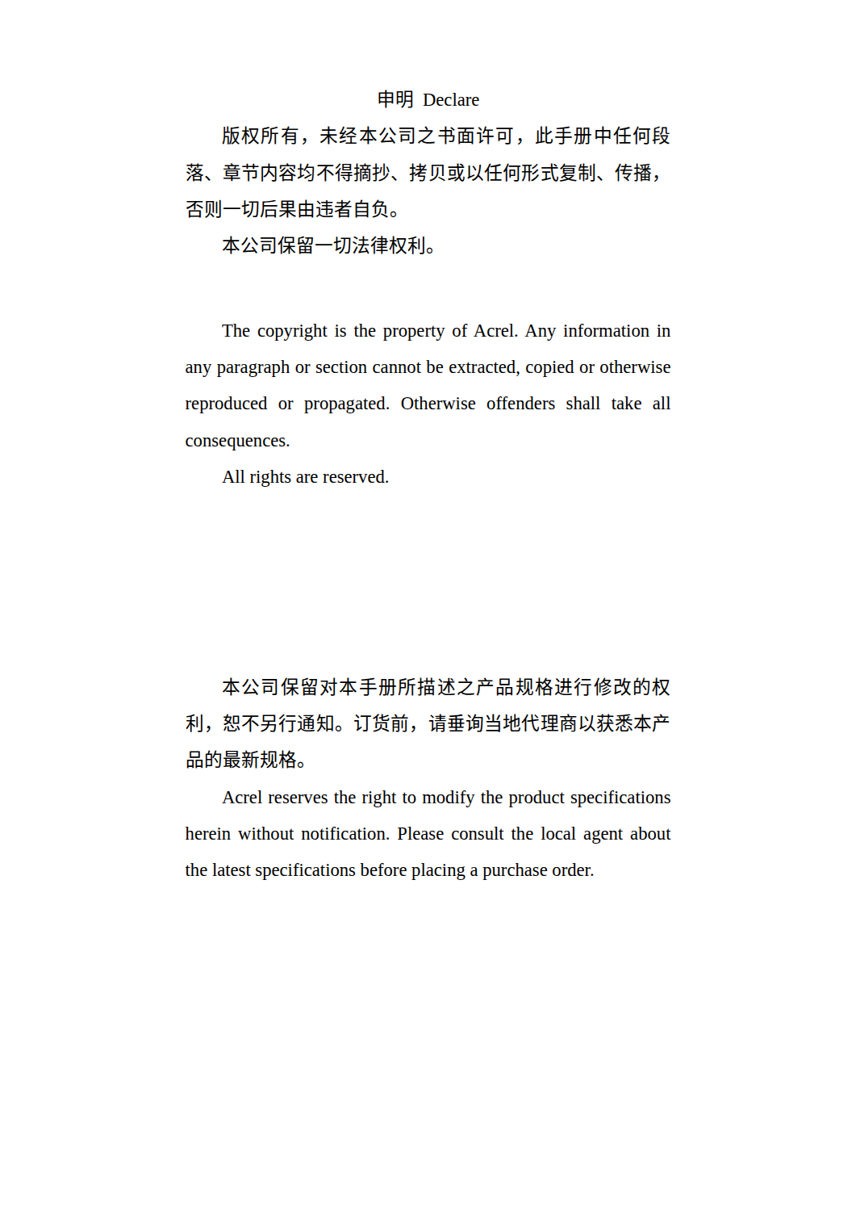申明 Declare
版权所有，未经本公司之书面许可，此手册中任何段落、章节内容均不得摘抄、拷贝或以任何形式复制、传播，否则一切后果由违者自负。
本公司保留一切法律权利。
The copyright is the property of Acrel. Any information in any paragraph or section cannot be extracted, copied or otherwise reproduced or propagated. Otherwise offenders shall take all consequences.
All rights are reserved.
本公司保留对本手册所描述之产品规格进行修改的权利，恕不另行通知。订货前，请垂询当地代理商以获悉本产品的最新规格。
Acrel reserves the right to modify the product specifications herein without notification. Please consult the local agent about the latest specifications before placing a purchase order.